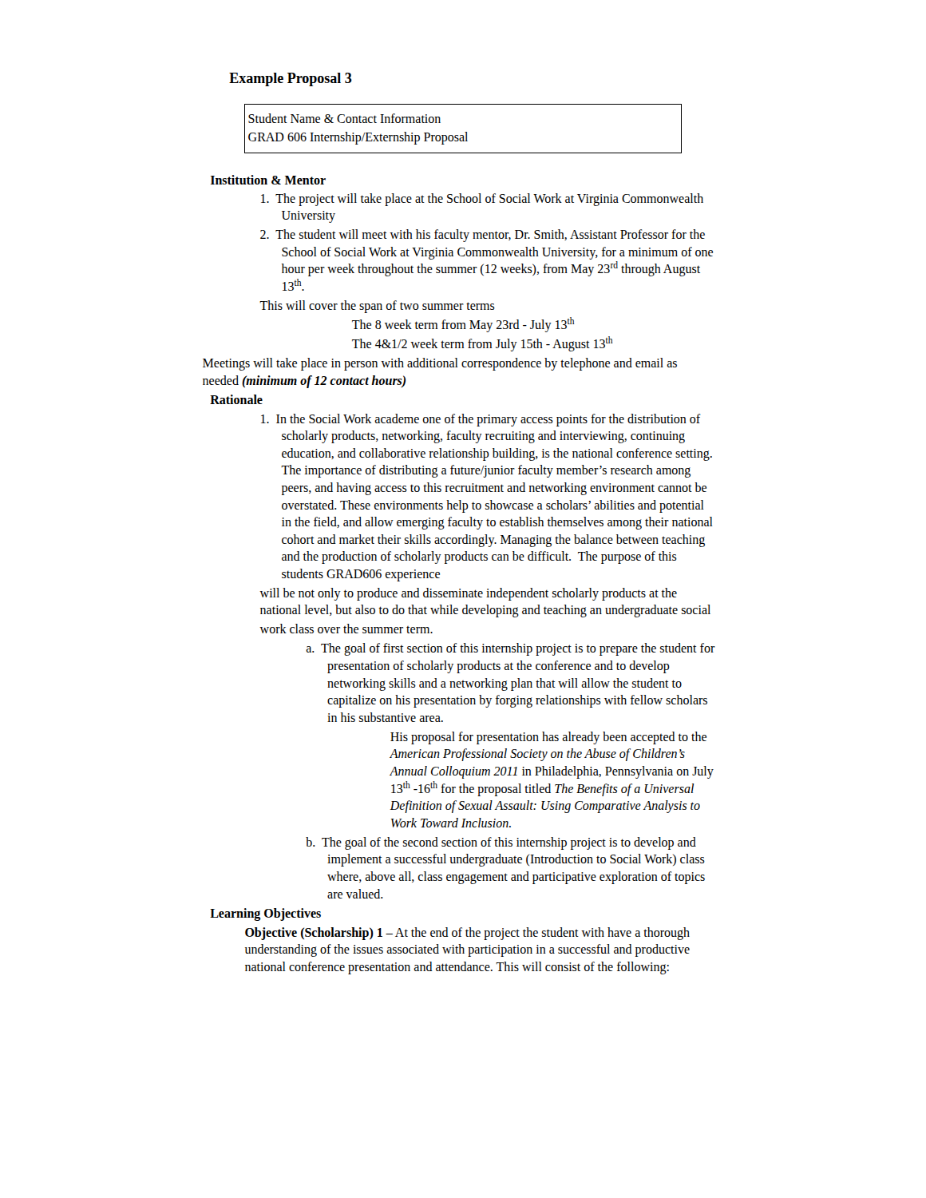Example Proposal 3
Student Name & Contact Information
GRAD 606 Internship/Externship Proposal
Institution & Mentor
1. The project will take place at the School of Social Work at Virginia Commonwealth University
2. The student will meet with his faculty mentor, Dr. Smith, Assistant Professor for the School of Social Work at Virginia Commonwealth University, for a minimum of one hour per week throughout the summer (12 weeks), from May 23rd through August 13th.
This will cover the span of two summer terms
The 8 week term from May 23rd - July 13th
The 4&1/2 week term from July 15th - August 13th
Meetings will take place in person with additional correspondence by telephone and email as needed (minimum of 12 contact hours)
Rationale
1. In the Social Work academe one of the primary access points for the distribution of scholarly products, networking, faculty recruiting and interviewing, continuing education, and collaborative relationship building, is the national conference setting. The importance of distributing a future/junior faculty member’s research among peers, and having access to this recruitment and networking environment cannot be overstated. These environments help to showcase a scholars’ abilities and potential in the field, and allow emerging faculty to establish themselves among their national cohort and market their skills accordingly. Managing the balance between teaching and the production of scholarly products can be difficult. The purpose of this students GRAD606 experience
will be not only to produce and disseminate independent scholarly products at the national level, but also to do that while developing and teaching an undergraduate social
work class over the summer term.
a. The goal of first section of this internship project is to prepare the student for presentation of scholarly products at the conference and to develop networking skills and a networking plan that will allow the student to capitalize on his presentation by forging relationships with fellow scholars in his substantive area.
His proposal for presentation has already been accepted to the American Professional Society on the Abuse of Children’s Annual Colloquium 2011 in Philadelphia, Pennsylvania on July 13th -16th for the proposal titled The Benefits of a Universal Definition of Sexual Assault: Using Comparative Analysis to Work Toward Inclusion.
b. The goal of the second section of this internship project is to develop and implement a successful undergraduate (Introduction to Social Work) class where, above all, class engagement and participative exploration of topics are valued.
Learning Objectives
Objective (Scholarship) 1 – At the end of the project the student with have a thorough understanding of the issues associated with participation in a successful and productive national conference presentation and attendance. This will consist of the following: